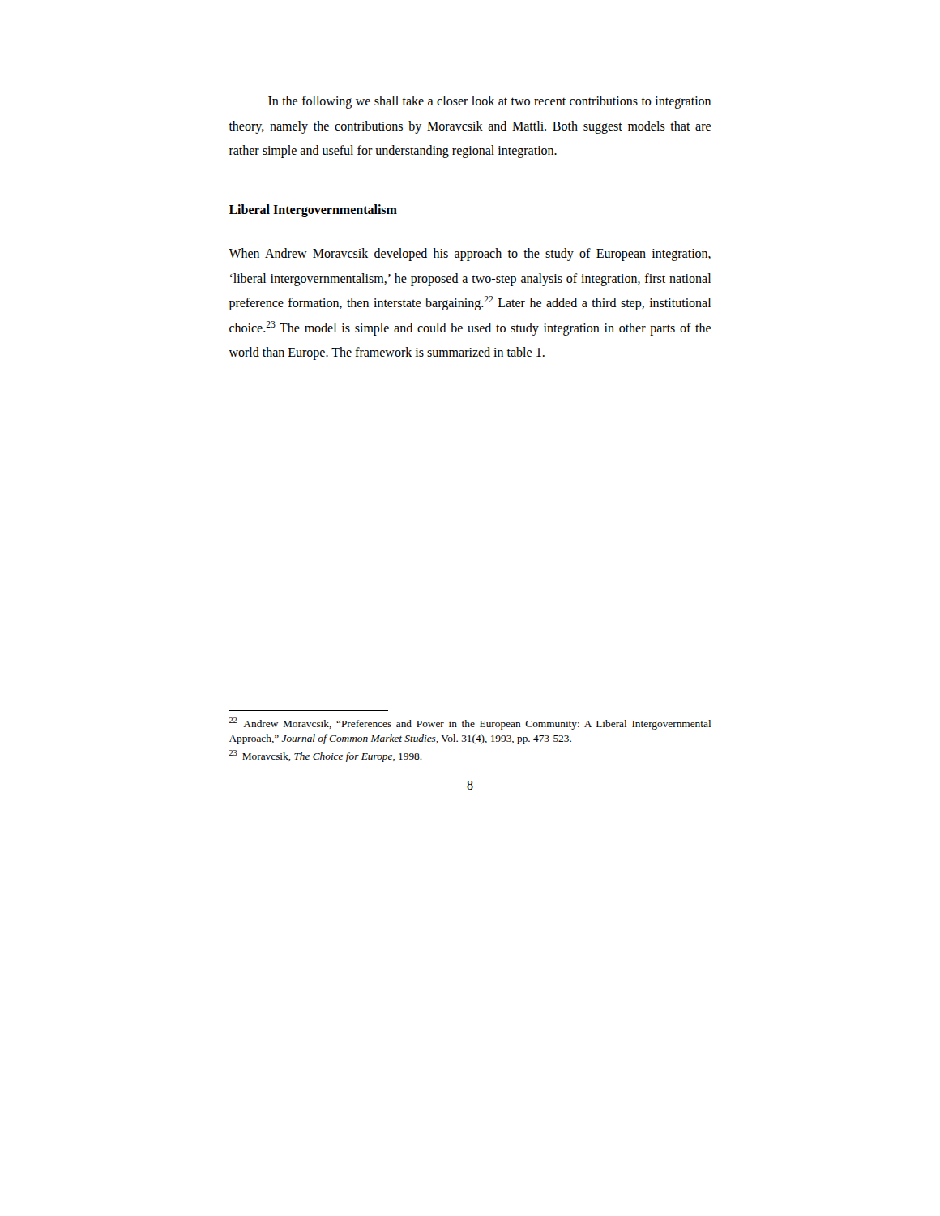In the following we shall take a closer look at two recent contributions to integration theory, namely the contributions by Moravcsik and Mattli. Both suggest models that are rather simple and useful for understanding regional integration.
Liberal Intergovernmentalism
When Andrew Moravcsik developed his approach to the study of European integration, ‘liberal intergovernmentalism,’ he proposed a two-step analysis of integration, first national preference formation, then interstate bargaining.22 Later he added a third step, institutional choice.23 The model is simple and could be used to study integration in other parts of the world than Europe. The framework is summarized in table 1.
22 Andrew Moravcsik, “Preferences and Power in the European Community: A Liberal Intergovernmental Approach,” Journal of Common Market Studies, Vol. 31(4), 1993, pp. 473-523.
23 Moravcsik, The Choice for Europe, 1998.
8